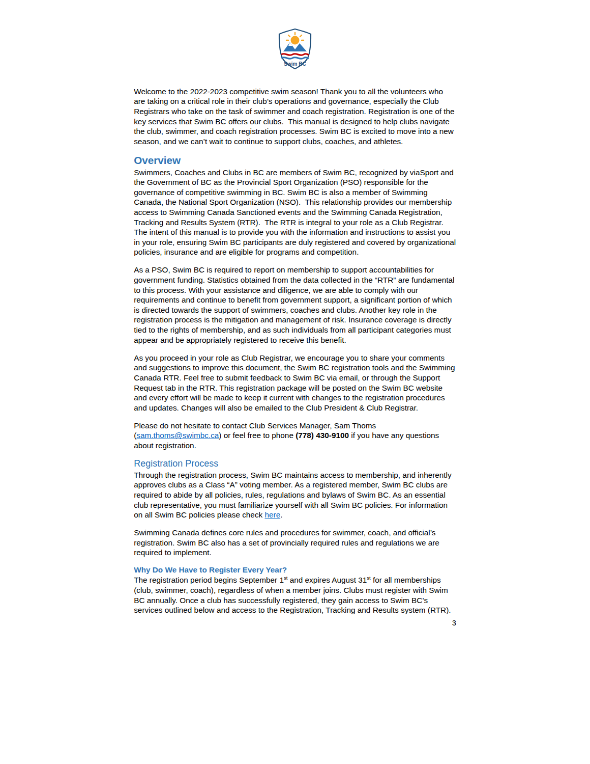Swim BC
Welcome to the 2022-2023 competitive swim season! Thank you to all the volunteers who are taking on a critical role in their club’s operations and governance, especially the Club Registrars who take on the task of swimmer and coach registration. Registration is one of the key services that Swim BC offers our clubs. This manual is designed to help clubs navigate the club, swimmer, and coach registration processes. Swim BC is excited to move into a new season, and we can’t wait to continue to support clubs, coaches, and athletes.
Overview
Swimmers, Coaches and Clubs in BC are members of Swim BC, recognized by viaSport and the Government of BC as the Provincial Sport Organization (PSO) responsible for the governance of competitive swimming in BC. Swim BC is also a member of Swimming Canada, the National Sport Organization (NSO). This relationship provides our membership access to Swimming Canada Sanctioned events and the Swimming Canada Registration, Tracking and Results System (RTR). The RTR is integral to your role as a Club Registrar. The intent of this manual is to provide you with the information and instructions to assist you in your role, ensuring Swim BC participants are duly registered and covered by organizational policies, insurance and are eligible for programs and competition.
As a PSO, Swim BC is required to report on membership to support accountabilities for government funding. Statistics obtained from the data collected in the “RTR” are fundamental to this process. With your assistance and diligence, we are able to comply with our requirements and continue to benefit from government support, a significant portion of which is directed towards the support of swimmers, coaches and clubs. Another key role in the registration process is the mitigation and management of risk. Insurance coverage is directly tied to the rights of membership, and as such individuals from all participant categories must appear and be appropriately registered to receive this benefit.
As you proceed in your role as Club Registrar, we encourage you to share your comments and suggestions to improve this document, the Swim BC registration tools and the Swimming Canada RTR. Feel free to submit feedback to Swim BC via email, or through the Support Request tab in the RTR. This registration package will be posted on the Swim BC website and every effort will be made to keep it current with changes to the registration procedures and updates. Changes will also be emailed to the Club President & Club Registrar.
Please do not hesitate to contact Club Services Manager, Sam Thoms (sam.thoms@swimbc.ca) or feel free to phone (778) 430-9100 if you have any questions about registration.
Registration Process
Through the registration process, Swim BC maintains access to membership, and inherently approves clubs as a Class “A” voting member. As a registered member, Swim BC clubs are required to abide by all policies, rules, regulations and bylaws of Swim BC. As an essential club representative, you must familiarize yourself with all Swim BC policies. For information on all Swim BC policies please check here.
Swimming Canada defines core rules and procedures for swimmer, coach, and official’s registration. Swim BC also has a set of provincially required rules and regulations we are required to implement.
Why Do We Have to Register Every Year?
The registration period begins September 1st and expires August 31st for all memberships (club, swimmer, coach), regardless of when a member joins. Clubs must register with Swim BC annually. Once a club has successfully registered, they gain access to Swim BC’s services outlined below and access to the Registration, Tracking and Results system (RTR).
3